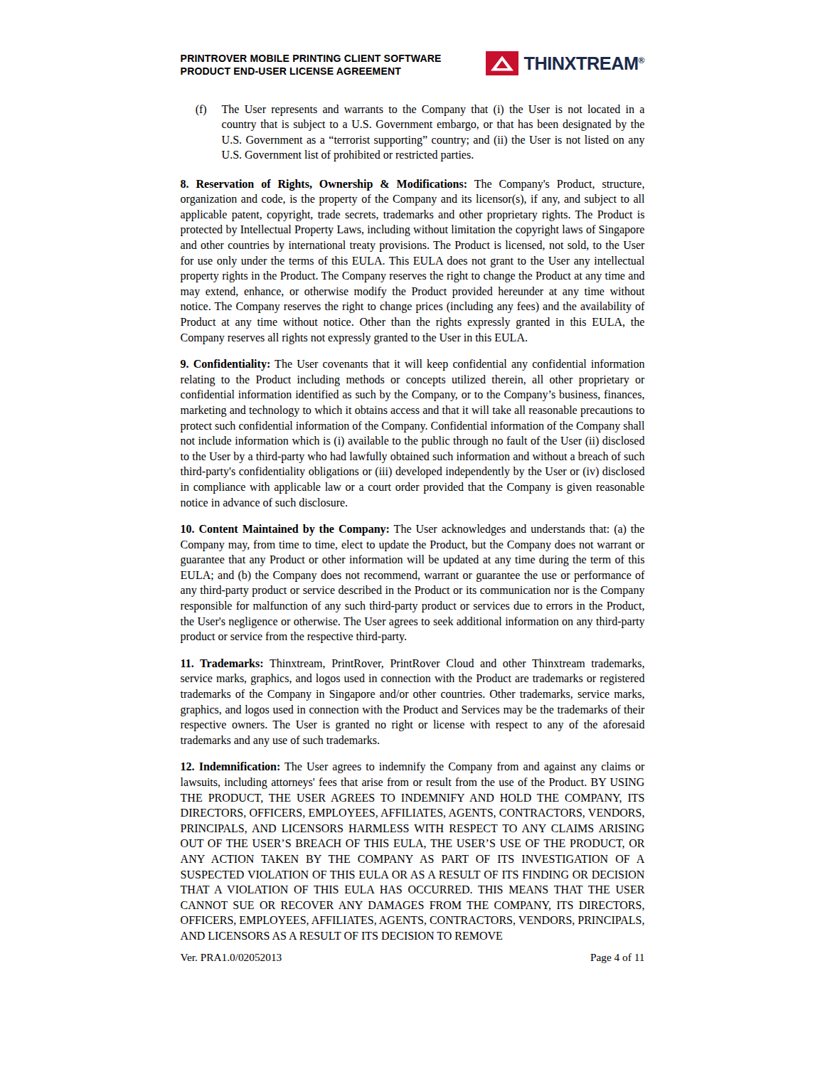PrintRover Mobile Printing Client Software
Product End-User License Agreement
THINXTREAM®
(f)
The User represents and warrants to the Company that (i) the User is not located in a country that is subject to a U.S. Government embargo, or that has been designated by the U.S. Government as a “terrorist supporting” country; and (ii) the User is not listed on any U.S. Government list of prohibited or restricted parties.
8. Reservation of Rights, Ownership & Modifications: The Company's Product, structure, organization and code, is the property of the Company and its licensor(s), if any, and subject to all applicable patent, copyright, trade secrets, trademarks and other proprietary rights. The Product is protected by Intellectual Property Laws, including without limitation the copyright laws of Singapore and other countries by international treaty provisions. The Product is licensed, not sold, to the User for use only under the terms of this EULA. This EULA does not grant to the User any intellectual property rights in the Product. The Company reserves the right to change the Product at any time and may extend, enhance, or otherwise modify the Product provided hereunder at any time without notice. The Company reserves the right to change prices (including any fees) and the availability of Product at any time without notice. Other than the rights expressly granted in this EULA, the Company reserves all rights not expressly granted to the User in this EULA.
9. Confidentiality: The User covenants that it will keep confidential any confidential information relating to the Product including methods or concepts utilized therein, all other proprietary or confidential information identified as such by the Company, or to the Company’s business, finances, marketing and technology to which it obtains access and that it will take all reasonable precautions to protect such confidential information of the Company. Confidential information of the Company shall not include information which is (i) available to the public through no fault of the User (ii) disclosed to the User by a third-party who had lawfully obtained such information and without a breach of such third-party's confidentiality obligations or (iii) developed independently by the User or (iv) disclosed in compliance with applicable law or a court order provided that the Company is given reasonable notice in advance of such disclosure.
10. Content Maintained by the Company: The User acknowledges and understands that: (a) the Company may, from time to time, elect to update the Product, but the Company does not warrant or guarantee that any Product or other information will be updated at any time during the term of this EULA; and (b) the Company does not recommend, warrant or guarantee the use or performance of any third-party product or service described in the Product or its communication nor is the Company responsible for malfunction of any such third-party product or services due to errors in the Product, the User's negligence or otherwise. The User agrees to seek additional information on any third-party product or service from the respective third-party.
11. Trademarks: Thinxtream, PrintRover, PrintRover Cloud and other Thinxtream trademarks, service marks, graphics, and logos used in connection with the Product are trademarks or registered trademarks of the Company in Singapore and/or other countries. Other trademarks, service marks, graphics, and logos used in connection with the Product and Services may be the trademarks of their respective owners. The User is granted no right or license with respect to any of the aforesaid trademarks and any use of such trademarks.
12. Indemnification: The User agrees to indemnify the Company from and against any claims or lawsuits, including attorneys' fees that arise from or result from the use of the Product. By using the Product, the User agrees to indemnify and hold the Company, its directors, officers, employees, affiliates, agents, contractors, vendors, principals, and licensors harmless with respect to any claims arising out of the User’s breach of this EULA, the User’s use of the Product, or any action taken by the Company as part of its investigation of a suspected violation of this EULA or as a result of its finding or decision that a violation of this EULA has occurred. This means that the User cannot sue or recover any damages from the Company, its directors, officers, employees, affiliates, agents, contractors, vendors, principals, and licensors as a result of its decision to remove
Ver. PRA1.0/02052013
Page 4 of 11